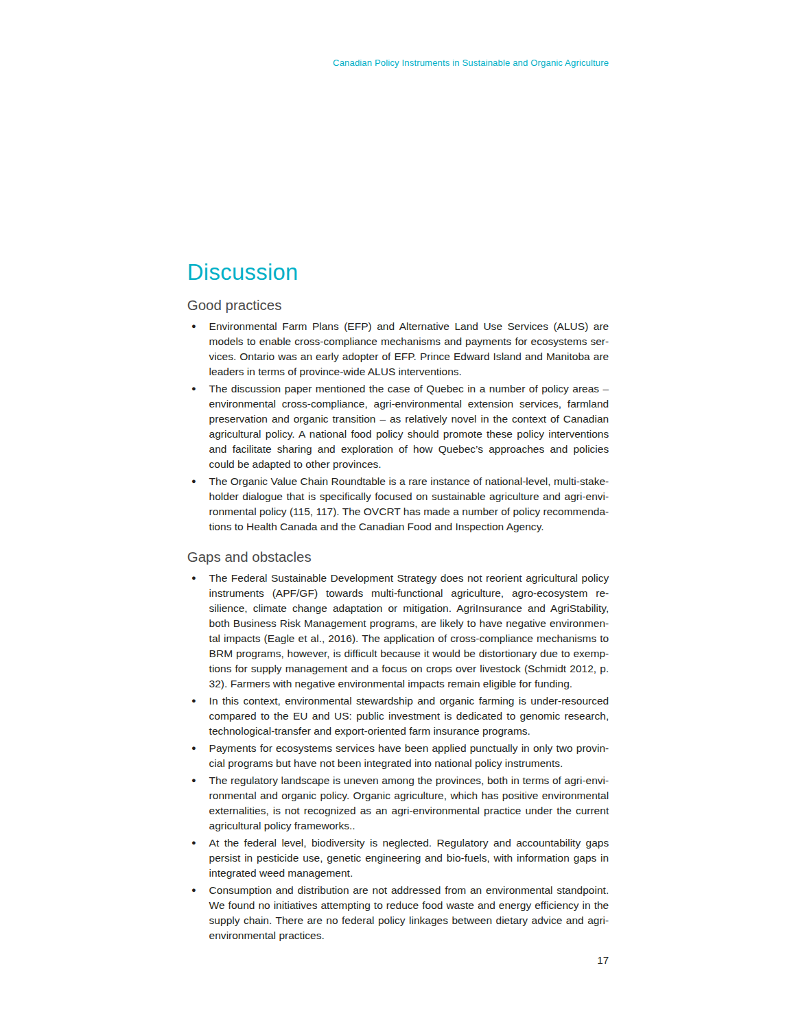Canadian Policy Instruments in Sustainable and Organic Agriculture
Discussion
Good practices
Environmental Farm Plans (EFP) and Alternative Land Use Services (ALUS) are models to enable cross-compliance mechanisms and payments for ecosystems services. Ontario was an early adopter of EFP. Prince Edward Island and Manitoba are leaders in terms of province-wide ALUS interventions.
The discussion paper mentioned the case of Quebec in a number of policy areas – environmental cross-compliance, agri-environmental extension services, farmland preservation and organic transition – as relatively novel in the context of Canadian agricultural policy. A national food policy should promote these policy interventions and facilitate sharing and exploration of how Quebec’s approaches and policies could be adapted to other provinces.
The Organic Value Chain Roundtable is a rare instance of national-level, multi-stakeholder dialogue that is specifically focused on sustainable agriculture and agri-environmental policy (115, 117). The OVCRT has made a number of policy recommendations to Health Canada and the Canadian Food and Inspection Agency.
Gaps and obstacles
The Federal Sustainable Development Strategy does not reorient agricultural policy instruments (APF/GF) towards multi-functional agriculture, agro-ecosystem resilience, climate change adaptation or mitigation. AgriInsurance and AgriStability, both Business Risk Management programs, are likely to have negative environmental impacts (Eagle et al., 2016). The application of cross-compliance mechanisms to BRM programs, however, is difficult because it would be distortionary due to exemptions for supply management and a focus on crops over livestock (Schmidt 2012, p. 32). Farmers with negative environmental impacts remain eligible for funding.
In this context, environmental stewardship and organic farming is under-resourced compared to the EU and US: public investment is dedicated to genomic research, technological-transfer and export-oriented farm insurance programs.
Payments for ecosystems services have been applied punctually in only two provincial programs but have not been integrated into national policy instruments.
The regulatory landscape is uneven among the provinces, both in terms of agri-environmental and organic policy. Organic agriculture, which has positive environmental externalities, is not recognized as an agri-environmental practice under the current agricultural policy frameworks..
At the federal level, biodiversity is neglected. Regulatory and accountability gaps persist in pesticide use, genetic engineering and bio-fuels, with information gaps in integrated weed management.
Consumption and distribution are not addressed from an environmental standpoint. We found no initiatives attempting to reduce food waste and energy efficiency in the supply chain. There are no federal policy linkages between dietary advice and agri-environmental practices.
17